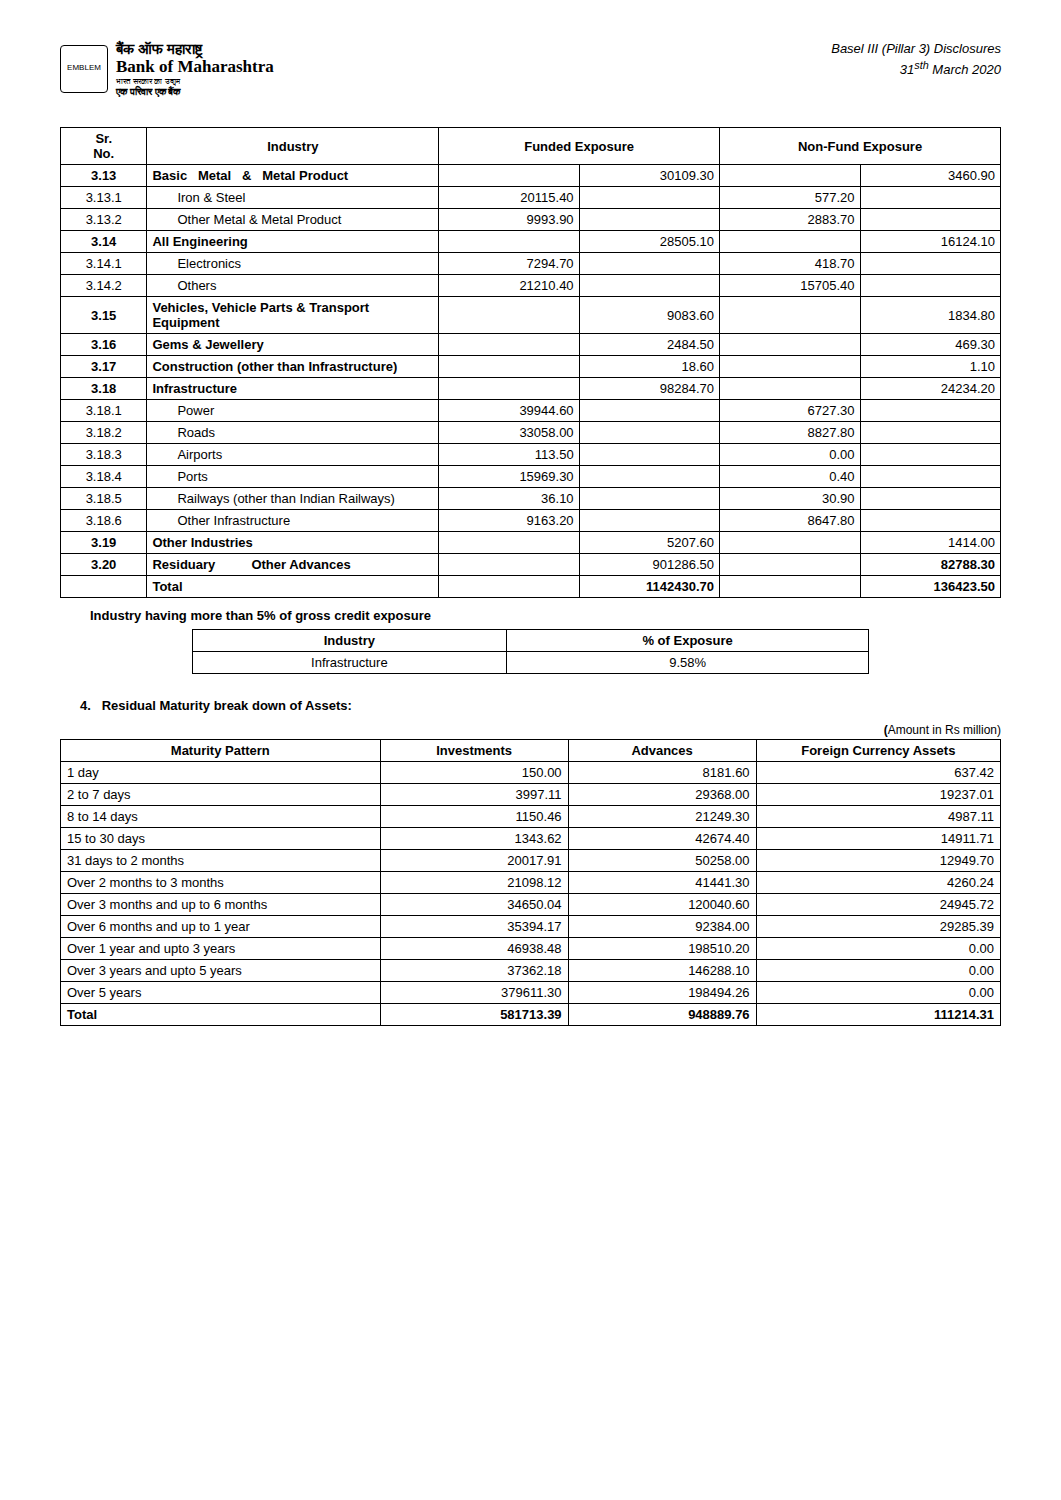EMBLEM
बैंक ऑफ महाराष्ट्र
Bank of Maharashtra
भारत सरकार का उद्यम
एक परिवार एक बैंक
Basel III (Pillar 3) Disclosures
31sth March 2020
| Sr. No. | Industry | Funded Exposure | Non-Fund Exposure |
| --- | --- | --- | --- |
| 3.13 | Basic Metal & Metal Product | | 30109.30 | | 3460.90 |
| 3.13.1 | Iron & Steel | 20115.40 | | 577.20 | |
| 3.13.2 | Other Metal & Metal Product | 9993.90 | | 2883.70 | |
| 3.14 | All Engineering | | 28505.10 | | 16124.10 |
| 3.14.1 | Electronics | 7294.70 | | 418.70 | |
| 3.14.2 | Others | 21210.40 | | 15705.40 | |
| 3.15 | Vehicles, Vehicle Parts & Transport Equipment | | 9083.60 | | 1834.80 |
| 3.16 | Gems & Jewellery | | 2484.50 | | 469.30 |
| 3.17 | Construction (other than Infrastructure) | | 18.60 | | 1.10 |
| 3.18 | Infrastructure | | 98284.70 | | 24234.20 |
| 3.18.1 | Power | 39944.60 | | 6727.30 | |
| 3.18.2 | Roads | 33058.00 | | 8827.80 | |
| 3.18.3 | Airports | 113.50 | | 0.00 | |
| 3.18.4 | Ports | 15969.30 | | 0.40 | |
| 3.18.5 | Railways (other than Indian Railways) | 36.10 | | 30.90 | |
| 3.18.6 | Other Infrastructure | 9163.20 | | 8647.80 | |
| 3.19 | Other Industries | | 5207.60 | | 1414.00 |
| 3.20 | Residuary Other Advances | | 901286.50 | | 82788.30 |
| | Total | | 1142430.70 | | 136423.50 |
Industry having more than 5% of gross credit exposure
| Industry | % of Exposure |
| --- | --- |
| Infrastructure | 9.58% |
4. Residual Maturity break down of Assets:
(Amount in Rs million)
| Maturity Pattern | Investments | Advances | Foreign Currency Assets |
| --- | --- | --- | --- |
| 1 day | 150.00 | 8181.60 | 637.42 |
| 2 to 7 days | 3997.11 | 29368.00 | 19237.01 |
| 8 to 14 days | 1150.46 | 21249.30 | 4987.11 |
| 15 to 30 days | 1343.62 | 42674.40 | 14911.71 |
| 31 days to 2 months | 20017.91 | 50258.00 | 12949.70 |
| Over 2 months to 3 months | 21098.12 | 41441.30 | 4260.24 |
| Over 3 months and up to 6 months | 34650.04 | 120040.60 | 24945.72 |
| Over 6 months and up to 1 year | 35394.17 | 92384.00 | 29285.39 |
| Over 1 year and upto 3 years | 46938.48 | 198510.20 | 0.00 |
| Over 3 years and upto 5 years | 37362.18 | 146288.10 | 0.00 |
| Over 5 years | 379611.30 | 198494.26 | 0.00 |
| Total | 581713.39 | 948889.76 | 111214.31 |